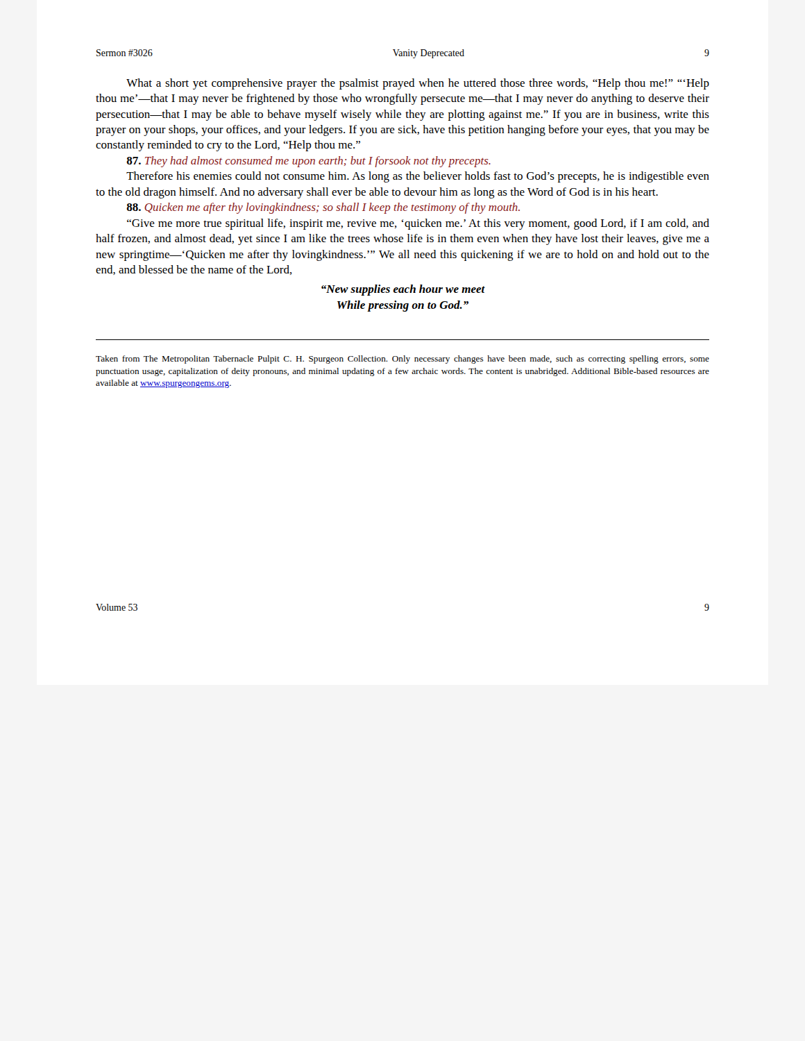Sermon #3026 Vanity Deprecated 9
What a short yet comprehensive prayer the psalmist prayed when he uttered those three words, “Help thou me!” “‘Help thou me’—that I may never be frightened by those who wrongfully persecute me—that I may never do anything to deserve their persecution—that I may be able to behave myself wisely while they are plotting against me.” If you are in business, write this prayer on your shops, your offices, and your ledgers. If you are sick, have this petition hanging before your eyes, that you may be constantly reminded to cry to the Lord, “Help thou me.”
87. They had almost consumed me upon earth; but I forsook not thy precepts.
Therefore his enemies could not consume him. As long as the believer holds fast to God’s precepts, he is indigestible even to the old dragon himself. And no adversary shall ever be able to devour him as long as the Word of God is in his heart.
88. Quicken me after thy lovingkindness; so shall I keep the testimony of thy mouth.
“Give me more true spiritual life, inspirit me, revive me, ‘quicken me.’ At this very moment, good Lord, if I am cold, and half frozen, and almost dead, yet since I am like the trees whose life is in them even when they have lost their leaves, give me a new springtime—‘Quicken me after thy lovingkindness.’” We all need this quickening if we are to hold on and hold out to the end, and blessed be the name of the Lord,
“New supplies each hour we meet
While pressing on to God.”
Taken from The Metropolitan Tabernacle Pulpit C. H. Spurgeon Collection. Only necessary changes have been made, such as correcting spelling errors, some punctuation usage, capitalization of deity pronouns, and minimal updating of a few archaic words. The content is unabridged. Additional Bible-based resources are available at www.spurgeongems.org.
Volume 53 9